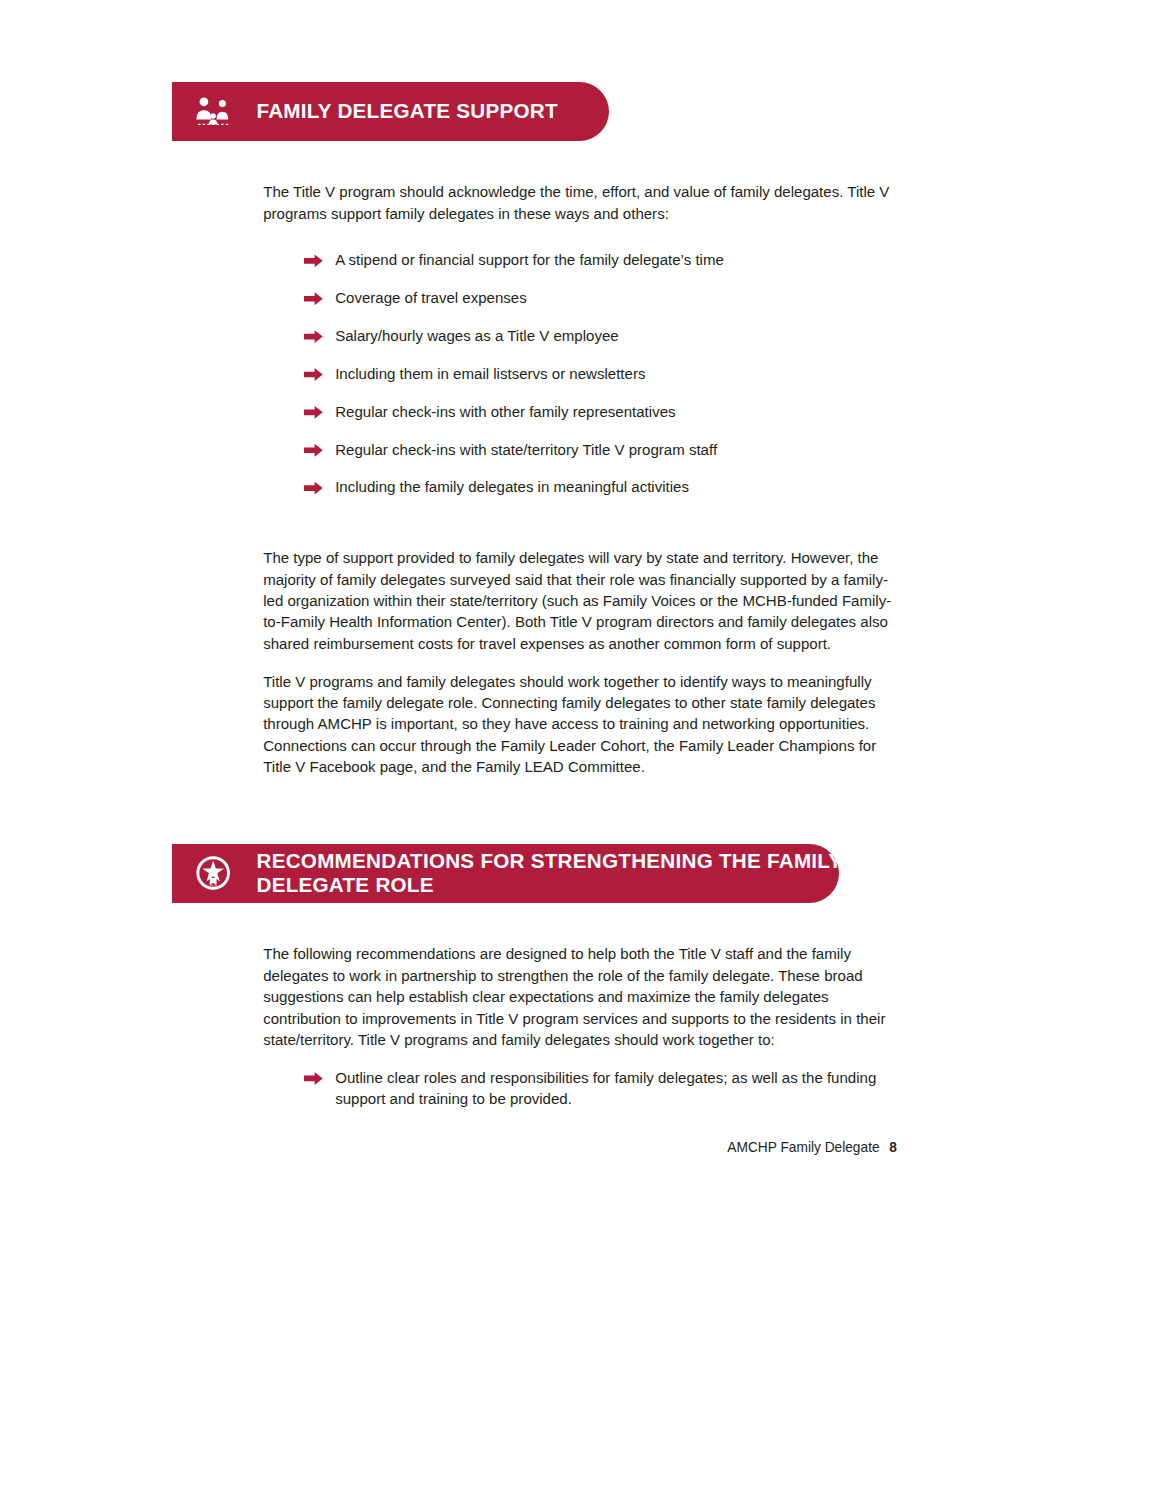FAMILY DELEGATE SUPPORT
The Title V program should acknowledge the time, effort, and value of family delegates. Title V programs support family delegates in these ways and others:
A stipend or financial support for the family delegate’s time
Coverage of travel expenses
Salary/hourly wages as a Title V employee
Including them in email listservs or newsletters
Regular check-ins with other family representatives
Regular check-ins with state/territory Title V program staff
Including the family delegates in meaningful activities
The type of support provided to family delegates will vary by state and territory. However, the majority of family delegates surveyed said that their role was financially supported by a family-led organization within their state/territory (such as Family Voices or the MCHB-funded Family-to-Family Health Information Center). Both Title V program directors and family delegates also shared reimbursement costs for travel expenses as another common form of support.
Title V programs and family delegates should work together to identify ways to meaningfully support the family delegate role. Connecting family delegates to other state family delegates through AMCHP is important, so they have access to training and networking opportunities. Connections can occur through the Family Leader Cohort, the Family Leader Champions for Title V Facebook page, and the Family LEAD Committee.
RECOMMENDATIONS FOR STRENGTHENING THE FAMILY DELEGATE ROLE
The following recommendations are designed to help both the Title V staff and the family delegates to work in partnership to strengthen the role of the family delegate. These broad suggestions can help establish clear expectations and maximize the family delegates contribution to improvements in Title V program services and supports to the residents in their state/territory. Title V programs and family delegates should work together to:
Outline clear roles and responsibilities for family delegates; as well as the funding support and training to be provided.
AMCHP Family Delegate8